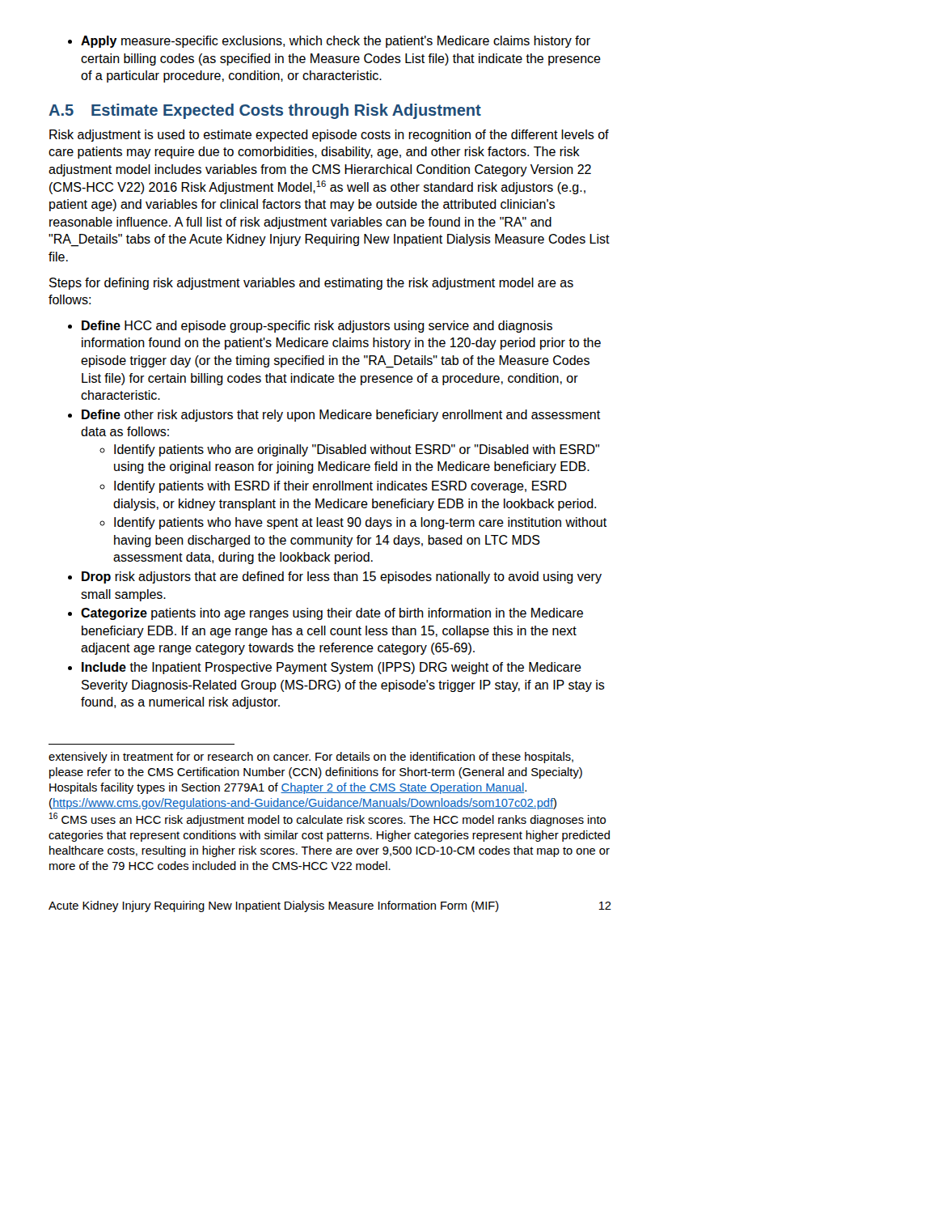Apply measure-specific exclusions, which check the patient's Medicare claims history for certain billing codes (as specified in the Measure Codes List file) that indicate the presence of a particular procedure, condition, or characteristic.
A.5 Estimate Expected Costs through Risk Adjustment
Risk adjustment is used to estimate expected episode costs in recognition of the different levels of care patients may require due to comorbidities, disability, age, and other risk factors. The risk adjustment model includes variables from the CMS Hierarchical Condition Category Version 22 (CMS-HCC V22) 2016 Risk Adjustment Model,16 as well as other standard risk adjustors (e.g., patient age) and variables for clinical factors that may be outside the attributed clinician's reasonable influence. A full list of risk adjustment variables can be found in the "RA" and "RA_Details" tabs of the Acute Kidney Injury Requiring New Inpatient Dialysis Measure Codes List file.
Steps for defining risk adjustment variables and estimating the risk adjustment model are as follows:
Define HCC and episode group-specific risk adjustors using service and diagnosis information found on the patient's Medicare claims history in the 120-day period prior to the episode trigger day (or the timing specified in the "RA_Details" tab of the Measure Codes List file) for certain billing codes that indicate the presence of a procedure, condition, or characteristic.
Define other risk adjustors that rely upon Medicare beneficiary enrollment and assessment data as follows:
Identify patients who are originally "Disabled without ESRD" or "Disabled with ESRD" using the original reason for joining Medicare field in the Medicare beneficiary EDB.
Identify patients with ESRD if their enrollment indicates ESRD coverage, ESRD dialysis, or kidney transplant in the Medicare beneficiary EDB in the lookback period.
Identify patients who have spent at least 90 days in a long-term care institution without having been discharged to the community for 14 days, based on LTC MDS assessment data, during the lookback period.
Drop risk adjustors that are defined for less than 15 episodes nationally to avoid using very small samples.
Categorize patients into age ranges using their date of birth information in the Medicare beneficiary EDB. If an age range has a cell count less than 15, collapse this in the next adjacent age range category towards the reference category (65-69).
Include the Inpatient Prospective Payment System (IPPS) DRG weight of the Medicare Severity Diagnosis-Related Group (MS-DRG) of the episode's trigger IP stay, if an IP stay is found, as a numerical risk adjustor.
extensively in treatment for or research on cancer. For details on the identification of these hospitals, please refer to the CMS Certification Number (CCN) definitions for Short-term (General and Specialty) Hospitals facility types in Section 2779A1 of Chapter 2 of the CMS State Operation Manual. (https://www.cms.gov/Regulations-and-Guidance/Guidance/Manuals/Downloads/som107c02.pdf)
16 CMS uses an HCC risk adjustment model to calculate risk scores. The HCC model ranks diagnoses into categories that represent conditions with similar cost patterns. Higher categories represent higher predicted healthcare costs, resulting in higher risk scores. There are over 9,500 ICD-10-CM codes that map to one or more of the 79 HCC codes included in the CMS-HCC V22 model.
Acute Kidney Injury Requiring New Inpatient Dialysis Measure Information Form (MIF) 12